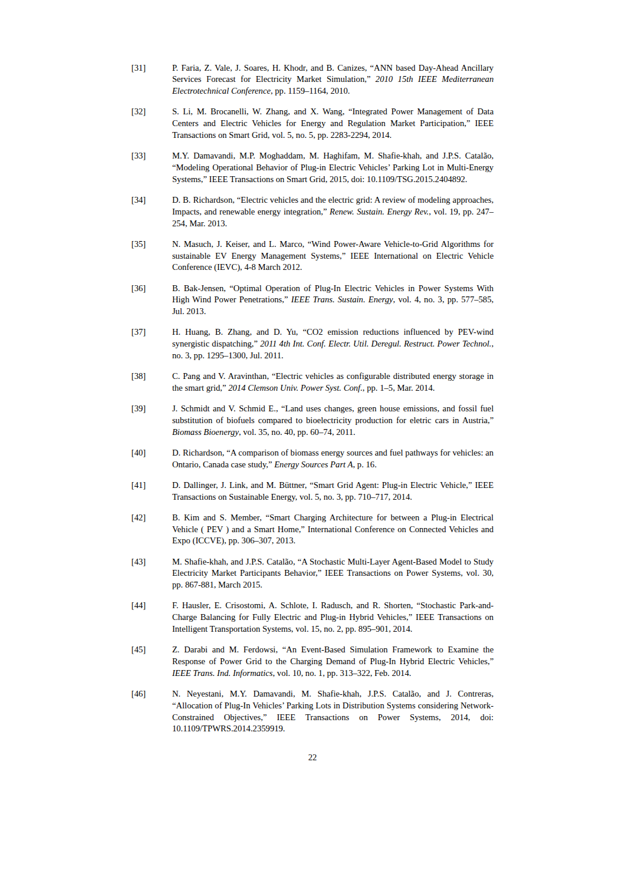[31] P. Faria, Z. Vale, J. Soares, H. Khodr, and B. Canizes, “ANN based Day-Ahead Ancillary Services Forecast for Electricity Market Simulation,” 2010 15th IEEE Mediterranean Electrotechnical Conference, pp. 1159–1164, 2010.
[32] S. Li, M. Brocanelli, W. Zhang, and X. Wang, “Integrated Power Management of Data Centers and Electric Vehicles for Energy and Regulation Market Participation,” IEEE Transactions on Smart Grid, vol. 5, no. 5, pp. 2283-2294, 2014.
[33] M.Y. Damavandi, M.P. Moghaddam, M. Haghifam, M. Shafie-khah, and J.P.S. Catalão, “Modeling Operational Behavior of Plug-in Electric Vehicles’ Parking Lot in Multi-Energy Systems,” IEEE Transactions on Smart Grid, 2015, doi: 10.1109/TSG.2015.2404892.
[34] D. B. Richardson, “Electric vehicles and the electric grid: A review of modeling approaches, Impacts, and renewable energy integration,” Renew. Sustain. Energy Rev., vol. 19, pp. 247–254, Mar. 2013.
[35] N. Masuch, J. Keiser, and L. Marco, “Wind Power-Aware Vehicle-to-Grid Algorithms for sustainable EV Energy Management Systems,” IEEE International on Electric Vehicle Conference (IEVC), 4-8 March 2012.
[36] B. Bak-Jensen, “Optimal Operation of Plug-In Electric Vehicles in Power Systems With High Wind Power Penetrations,” IEEE Trans. Sustain. Energy, vol. 4, no. 3, pp. 577–585, Jul. 2013.
[37] H. Huang, B. Zhang, and D. Yu, “CO2 emission reductions influenced by PEV-wind synergistic dispatching,” 2011 4th Int. Conf. Electr. Util. Deregul. Restruct. Power Technol., no. 3, pp. 1295–1300, Jul. 2011.
[38] C. Pang and V. Aravinthan, “Electric vehicles as configurable distributed energy storage in the smart grid,” 2014 Clemson Univ. Power Syst. Conf., pp. 1–5, Mar. 2014.
[39] J. Schmidt and V. Schmid E., “Land uses changes, green house emissions, and fossil fuel substitution of biofuels compared to bioelectricity production for eletric cars in Austria,” Biomass Bioenergy, vol. 35, no. 40, pp. 60–74, 2011.
[40] D. Richardson, “A comparison of biomass energy sources and fuel pathways for vehicles: an Ontario, Canada case study,” Energy Sources Part A, p. 16.
[41] D. Dallinger, J. Link, and M. Büttner, “Smart Grid Agent: Plug-in Electric Vehicle,” IEEE Transactions on Sustainable Energy, vol. 5, no. 3, pp. 710–717, 2014.
[42] B. Kim and S. Member, “Smart Charging Architecture for between a Plug-in Electrical Vehicle ( PEV ) and a Smart Home,” International Conference on Connected Vehicles and Expo (ICCVE), pp. 306–307, 2013.
[43] M. Shafie-khah, and J.P.S. Catalão, “A Stochastic Multi-Layer Agent-Based Model to Study Electricity Market Participants Behavior,” IEEE Transactions on Power Systems, vol. 30, pp. 867-881, March 2015.
[44] F. Hausler, E. Crisostomi, A. Schlote, I. Radusch, and R. Shorten, “Stochastic Park-and-Charge Balancing for Fully Electric and Plug-in Hybrid Vehicles,” IEEE Transactions on Intelligent Transportation Systems, vol. 15, no. 2, pp. 895–901, 2014.
[45] Z. Darabi and M. Ferdowsi, “An Event-Based Simulation Framework to Examine the Response of Power Grid to the Charging Demand of Plug-In Hybrid Electric Vehicles,” IEEE Trans. Ind. Informatics, vol. 10, no. 1, pp. 313–322, Feb. 2014.
[46] N. Neyestani, M.Y. Damavandi, M. Shafie-khah, J.P.S. Catalão, and J. Contreras, “Allocation of Plug-In Vehicles’ Parking Lots in Distribution Systems considering Network-Constrained Objectives,” IEEE Transactions on Power Systems, 2014, doi: 10.1109/TPWRS.2014.2359919.
22